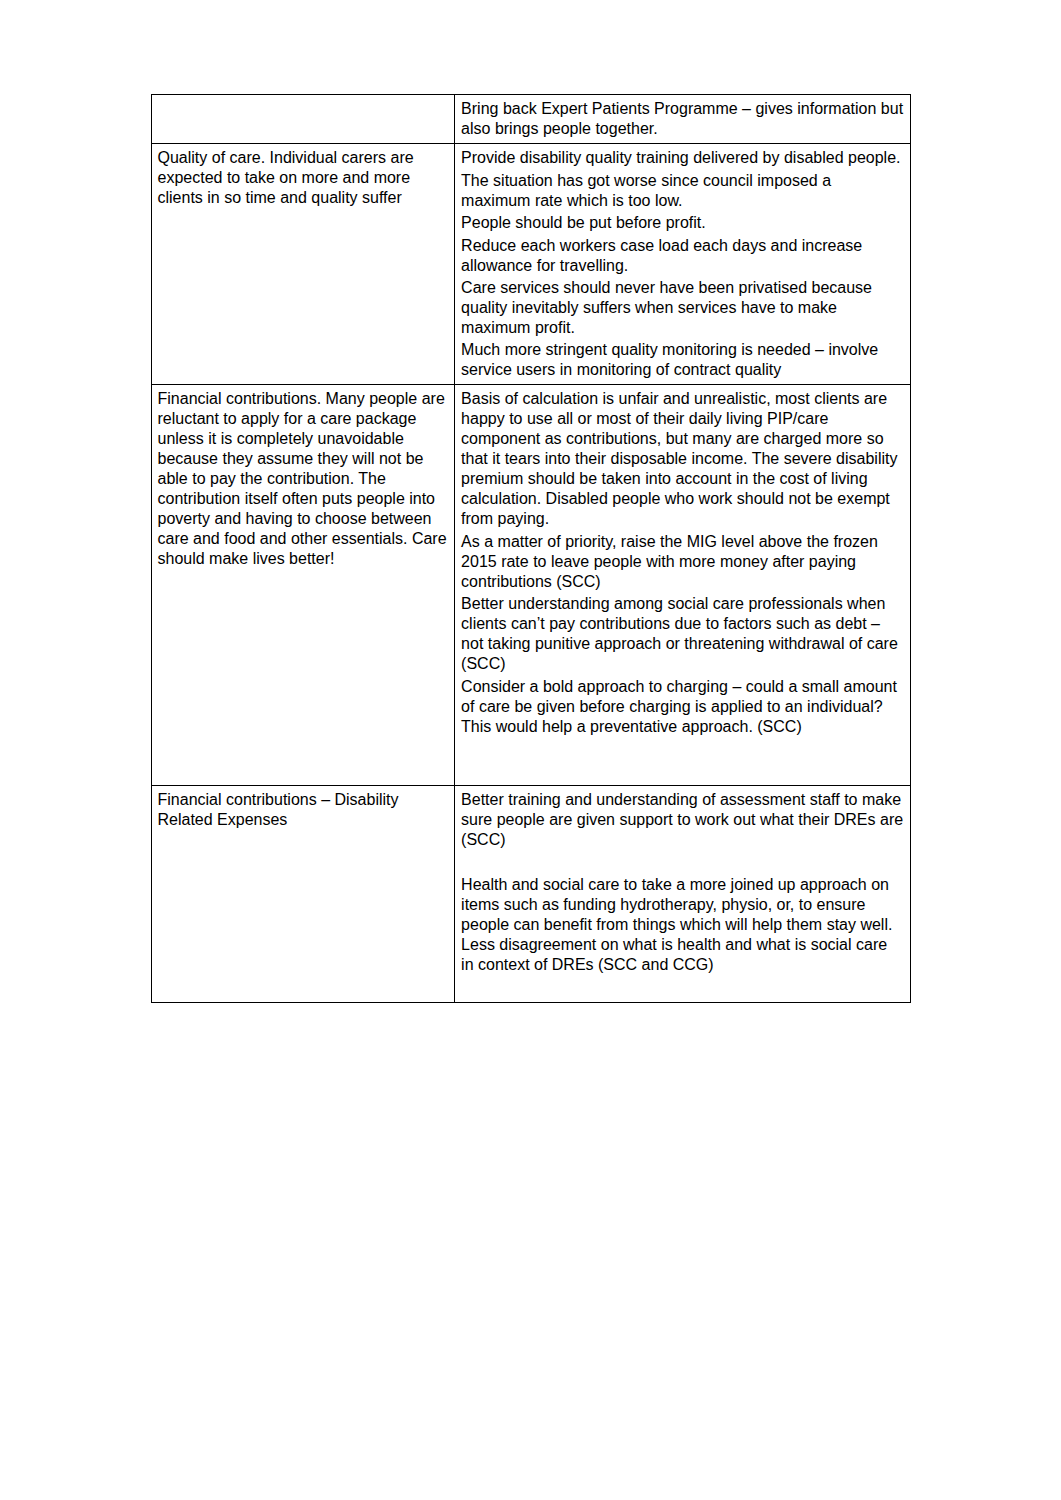| | Bring back Expert Patients Programme – gives information but also brings people together. |
| Quality of care. Individual carers are expected to take on more and more clients in so time and quality suffer | Provide disability quality training delivered by disabled people. The situation has got worse since council imposed a maximum rate which is too low. People should be put before profit. Reduce each workers case load each days and increase allowance for travelling. Care services should never have been privatised because quality inevitably suffers when services have to make maximum profit. Much more stringent quality monitoring is needed – involve service users in monitoring of contract quality |
| Financial contributions. Many people are reluctant to apply for a care package unless it is completely unavoidable because they assume they will not be able to pay the contribution. The contribution itself often puts people into poverty and having to choose between care and food and other essentials. Care should make lives better! | Basis of calculation is unfair and unrealistic, most clients are happy to use all or most of their daily living PIP/care component as contributions, but many are charged more so that it tears into their disposable income. The severe disability premium should be taken into account in the cost of living calculation. Disabled people who work should not be exempt from paying. As a matter of priority, raise the MIG level above the frozen 2015 rate to leave people with more money after paying contributions (SCC) Better understanding among social care professionals when clients can’t pay contributions due to factors such as debt – not taking punitive approach or threatening withdrawal of care (SCC) Consider a bold approach to charging – could a small amount of care be given before charging is applied to an individual? This would help a preventative approach. (SCC) |
| Financial contributions – Disability Related Expenses | Better training and understanding of assessment staff to make sure people are given support to work out what their DREs are (SCC) Health and social care to take a more joined up approach on items such as funding hydrotherapy, physio, or, to ensure people can benefit from things which will help them stay well. Less disagreement on what is health and what is social care in context of DREs (SCC and CCG) |